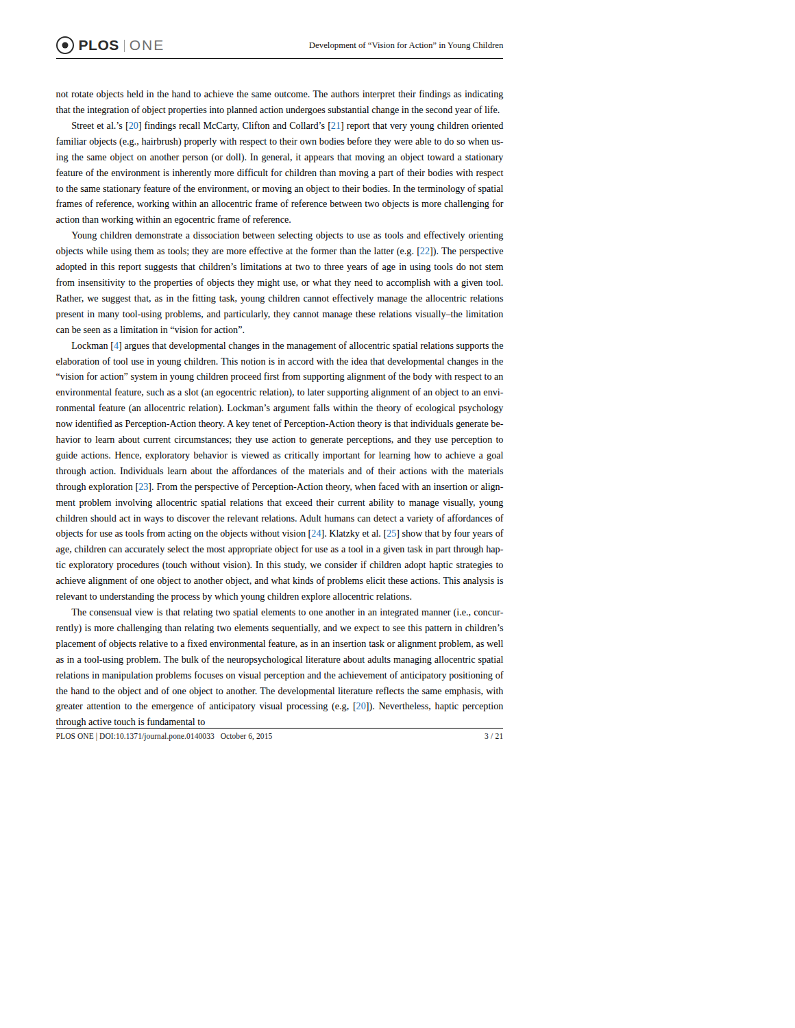PLOS ONE
Development of “Vision for Action” in Young Children
not rotate objects held in the hand to achieve the same outcome. The authors interpret their findings as indicating that the integration of object properties into planned action undergoes substantial change in the second year of life.
Street et al.’s [20] findings recall McCarty, Clifton and Collard’s [21] report that very young children oriented familiar objects (e.g., hairbrush) properly with respect to their own bodies before they were able to do so when using the same object on another person (or doll). In general, it appears that moving an object toward a stationary feature of the environment is inherently more difficult for children than moving a part of their bodies with respect to the same stationary feature of the environment, or moving an object to their bodies. In the terminology of spatial frames of reference, working within an allocentric frame of reference between two objects is more challenging for action than working within an egocentric frame of reference.
Young children demonstrate a dissociation between selecting objects to use as tools and effectively orienting objects while using them as tools; they are more effective at the former than the latter (e.g. [22]). The perspective adopted in this report suggests that children’s limitations at two to three years of age in using tools do not stem from insensitivity to the properties of objects they might use, or what they need to accomplish with a given tool. Rather, we suggest that, as in the fitting task, young children cannot effectively manage the allocentric relations present in many tool-using problems, and particularly, they cannot manage these relations visually–the limitation can be seen as a limitation in “vision for action”.
Lockman [4] argues that developmental changes in the management of allocentric spatial relations supports the elaboration of tool use in young children. This notion is in accord with the idea that developmental changes in the “vision for action” system in young children proceed first from supporting alignment of the body with respect to an environmental feature, such as a slot (an egocentric relation), to later supporting alignment of an object to an environmental feature (an allocentric relation). Lockman’s argument falls within the theory of ecological psychology now identified as Perception-Action theory. A key tenet of Perception-Action theory is that individuals generate behavior to learn about current circumstances; they use action to generate perceptions, and they use perception to guide actions. Hence, exploratory behavior is viewed as critically important for learning how to achieve a goal through action. Individuals learn about the affordances of the materials and of their actions with the materials through exploration [23]. From the perspective of Perception-Action theory, when faced with an insertion or alignment problem involving allocentric spatial relations that exceed their current ability to manage visually, young children should act in ways to discover the relevant relations. Adult humans can detect a variety of affordances of objects for use as tools from acting on the objects without vision [24]. Klatzky et al. [25] show that by four years of age, children can accurately select the most appropriate object for use as a tool in a given task in part through haptic exploratory procedures (touch without vision). In this study, we consider if children adopt haptic strategies to achieve alignment of one object to another object, and what kinds of problems elicit these actions. This analysis is relevant to understanding the process by which young children explore allocentric relations.
The consensual view is that relating two spatial elements to one another in an integrated manner (i.e., concurrently) is more challenging than relating two elements sequentially, and we expect to see this pattern in children’s placement of objects relative to a fixed environmental feature, as in an insertion task or alignment problem, as well as in a tool-using problem. The bulk of the neuropsychological literature about adults managing allocentric spatial relations in manipulation problems focuses on visual perception and the achievement of anticipatory positioning of the hand to the object and of one object to another. The developmental literature reflects the same emphasis, with greater attention to the emergence of anticipatory visual processing (e.g, [20]). Nevertheless, haptic perception through active touch is fundamental to
PLOS ONE | DOI:10.1371/journal.pone.0140033 October 6, 2015
3 / 21